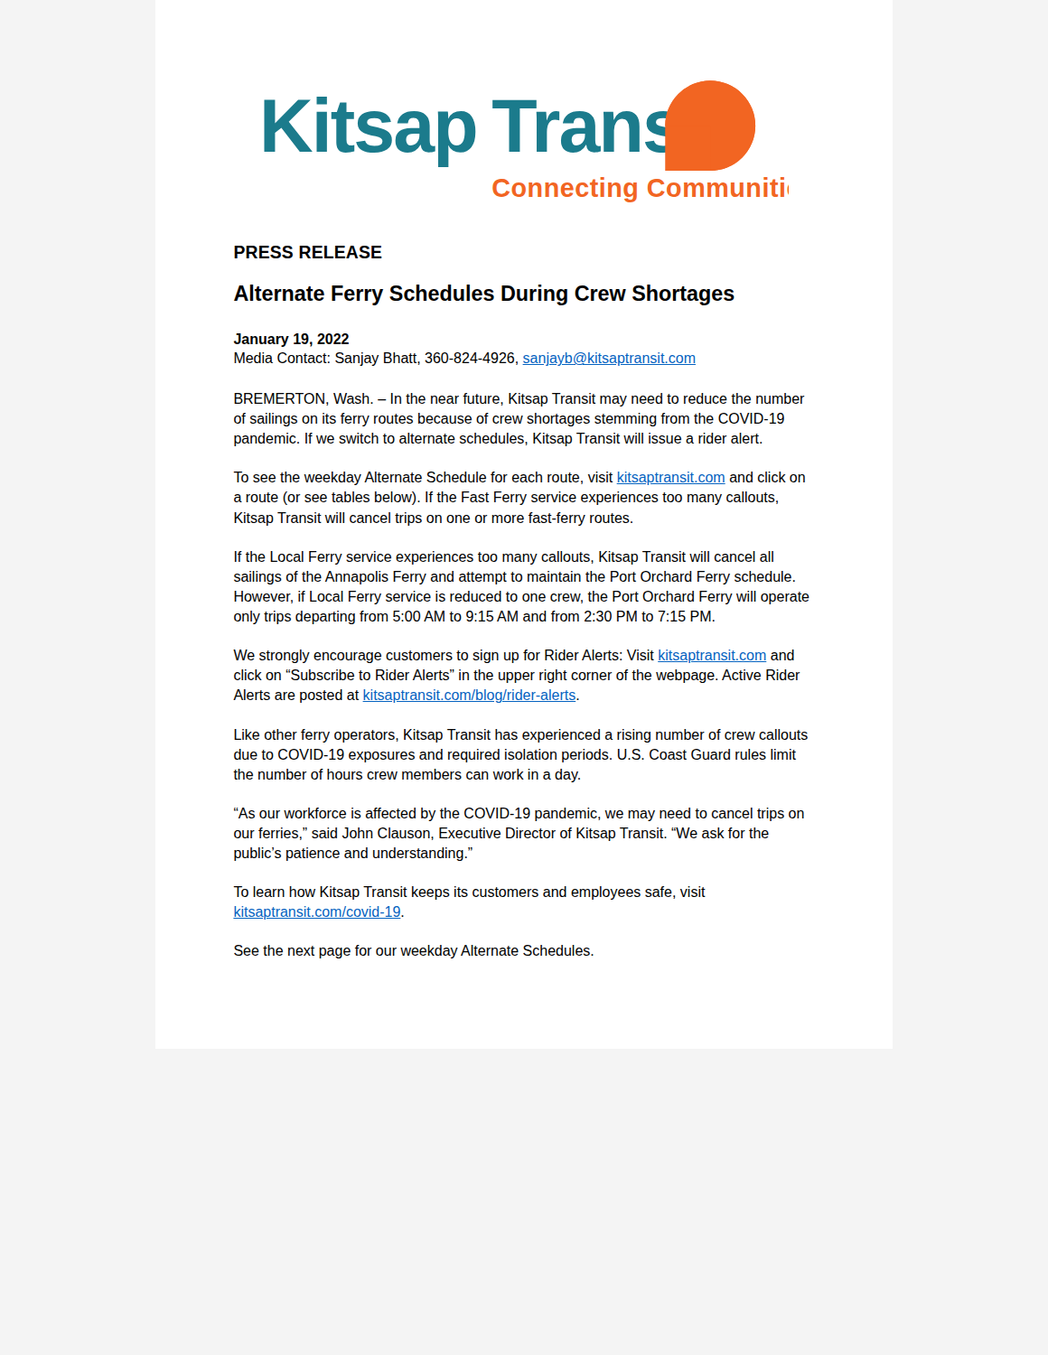Kitsap Transit Connecting Communities
PRESS RELEASE
Alternate Ferry Schedules During Crew Shortages
January 19, 2022
Media Contact: Sanjay Bhatt, 360-824-4926, sanjayb@kitsaptransit.com
BREMERTON, Wash. – In the near future, Kitsap Transit may need to reduce the number of sailings on its ferry routes because of crew shortages stemming from the COVID-19 pandemic. If we switch to alternate schedules, Kitsap Transit will issue a rider alert.
To see the weekday Alternate Schedule for each route, visit kitsaptransit.com and click on a route (or see tables below). If the Fast Ferry service experiences too many callouts, Kitsap Transit will cancel trips on one or more fast-ferry routes.
If the Local Ferry service experiences too many callouts, Kitsap Transit will cancel all sailings of the Annapolis Ferry and attempt to maintain the Port Orchard Ferry schedule. However, if Local Ferry service is reduced to one crew, the Port Orchard Ferry will operate only trips departing from 5:00 AM to 9:15 AM and from 2:30 PM to 7:15 PM.
We strongly encourage customers to sign up for Rider Alerts: Visit kitsaptransit.com and click on “Subscribe to Rider Alerts” in the upper right corner of the webpage. Active Rider Alerts are posted at kitsaptransit.com/blog/rider-alerts.
Like other ferry operators, Kitsap Transit has experienced a rising number of crew callouts due to COVID-19 exposures and required isolation periods. U.S. Coast Guard rules limit the number of hours crew members can work in a day.
“As our workforce is affected by the COVID-19 pandemic, we may need to cancel trips on our ferries,” said John Clauson, Executive Director of Kitsap Transit. “We ask for the public’s patience and understanding.”
To learn how Kitsap Transit keeps its customers and employees safe, visit kitsaptransit.com/covid-19.
See the next page for our weekday Alternate Schedules.